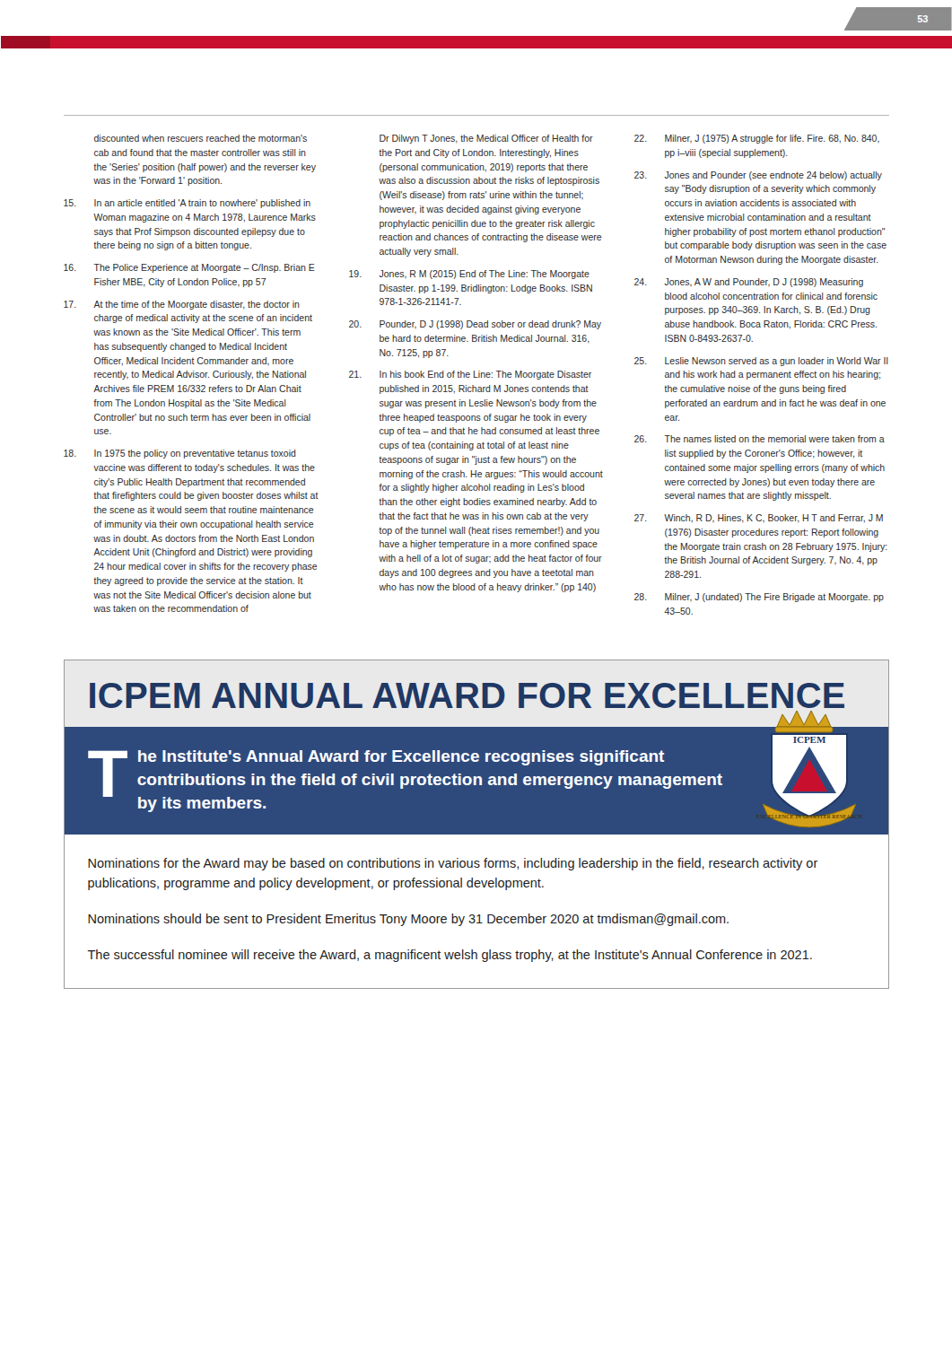53
discounted when rescuers reached the motorman's cab and found that the master controller was still in the 'Series' position (half power) and the reverser key was in the 'Forward 1' position.
15. In an article entitled 'A train to nowhere' published in Woman magazine on 4 March 1978, Laurence Marks says that Prof Simpson discounted epilepsy due to there being no sign of a bitten tongue.
16. The Police Experience at Moorgate – C/Insp. Brian E Fisher MBE, City of London Police, pp 57
17. At the time of the Moorgate disaster, the doctor in charge of medical activity at the scene of an incident was known as the 'Site Medical Officer'. This term has subsequently changed to Medical Incident Officer, Medical Incident Commander and, more recently, to Medical Advisor. Curiously, the National Archives file PREM 16/332 refers to Dr Alan Chait from The London Hospital as the 'Site Medical Controller' but no such term has ever been in official use.
18. In 1975 the policy on preventative tetanus toxoid vaccine was different to today's schedules. It was the city's Public Health Department that recommended that firefighters could be given booster doses whilst at the scene as it would seem that routine maintenance of immunity via their own occupational health service was in doubt. As doctors from the North East London Accident Unit (Chingford and District) were providing 24 hour medical cover in shifts for the recovery phase they agreed to provide the service at the station. It was not the Site Medical Officer's decision alone but was taken on the recommendation of
Dr Dilwyn T Jones, the Medical Officer of Health for the Port and City of London. Interestingly, Hines (personal communication, 2019) reports that there was also a discussion about the risks of leptospirosis (Weil's disease) from rats' urine within the tunnel; however, it was decided against giving everyone prophylactic penicillin due to the greater risk allergic reaction and chances of contracting the disease were actually very small.
19. Jones, R M (2015) End of The Line: The Moorgate Disaster. pp 1-199. Bridlington: Lodge Books. ISBN 978-1-326-21141-7.
20. Pounder, D J (1998) Dead sober or dead drunk? May be hard to determine. British Medical Journal. 316, No. 7125, pp 87.
21. In his book End of the Line: The Moorgate Disaster published in 2015, Richard M Jones contends that sugar was present in Leslie Newson's body from the three heaped teaspoons of sugar he took in every cup of tea – and that he had consumed at least three cups of tea (containing at total of at least nine teaspoons of sugar in "just a few hours") on the morning of the crash. He argues: “This would account for a slightly higher alcohol reading in Les's blood than the other eight bodies examined nearby. Add to that the fact that he was in his own cab at the very top of the tunnel wall (heat rises remember!) and you have a higher temperature in a more confined space with a hell of a lot of sugar; add the heat factor of four days and 100 degrees and you have a teetotal man who has now the blood of a heavy drinker.” (pp 140)
22. Milner, J (1975) A struggle for life. Fire. 68, No. 840, pp i–viii (special supplement).
23. Jones and Pounder (see endnote 24 below) actually say "Body disruption of a severity which commonly occurs in aviation accidents is associated with extensive microbial contamination and a resultant higher probability of post mortem ethanol production" but comparable body disruption was seen in the case of Motorman Newson during the Moorgate disaster.
24. Jones, A W and Pounder, D J (1998) Measuring blood alcohol concentration for clinical and forensic purposes. pp 340–369. In Karch, S. B. (Ed.) Drug abuse handbook. Boca Raton, Florida: CRC Press. ISBN 0-8493-2637-0.
25. Leslie Newson served as a gun loader in World War II and his work had a permanent effect on his hearing; the cumulative noise of the guns being fired perforated an eardrum and in fact he was deaf in one ear.
26. The names listed on the memorial were taken from a list supplied by the Coroner's Office; however, it contained some major spelling errors (many of which were corrected by Jones) but even today there are several names that are slightly misspelt.
27. Winch, R D, Hines, K C, Booker, H T and Ferrar, J M (1976) Disaster procedures report: Report following the Moorgate train crash on 28 February 1975. Injury: the British Journal of Accident Surgery. 7, No. 4, pp 288-291.
28. Milner, J (undated) The Fire Brigade at Moorgate. pp 43–50.
ICPEM ANNUAL AWARD FOR EXCELLENCE
ICPEM EXCELLENCE IN DISASTER RESEARCH
The Institute's Annual Award for Excellence recognises significant contributions in the field of civil protection and emergency management by its members.
Nominations for the Award may be based on contributions in various forms, including leadership in the field, research activity or publications, programme and policy development, or professional development.
Nominations should be sent to President Emeritus Tony Moore by 31 December 2020 at tmdisman@gmail.com.
The successful nominee will receive the Award, a magnificent welsh glass trophy, at the Institute's Annual Conference in 2021.